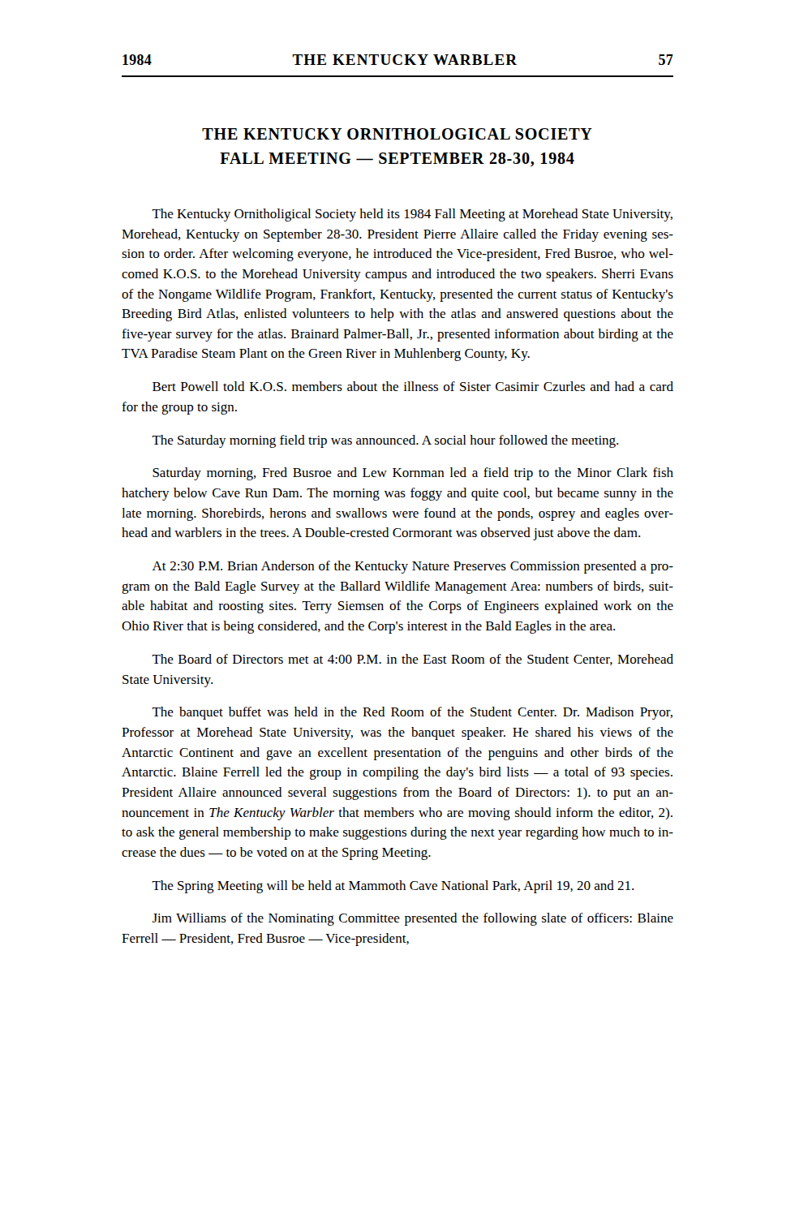1984 THE KENTUCKY WARBLER 57
THE KENTUCKY ORNITHOLOGICAL SOCIETY FALL MEETING — SEPTEMBER 28-30, 1984
The Kentucky Ornitholigical Society held its 1984 Fall Meeting at Morehead State University, Morehead, Kentucky on September 28-30. President Pierre Allaire called the Friday evening session to order. After welcoming everyone, he introduced the Vice-president, Fred Busroe, who welcomed K.O.S. to the Morehead University campus and introduced the two speakers. Sherri Evans of the Nongame Wildlife Program, Frankfort, Kentucky, presented the current status of Kentucky's Breeding Bird Atlas, enlisted volunteers to help with the atlas and answered questions about the five-year survey for the atlas. Brainard Palmer-Ball, Jr., presented information about birding at the TVA Paradise Steam Plant on the Green River in Muhlenberg County, Ky.
Bert Powell told K.O.S. members about the illness of Sister Casimir Czurles and had a card for the group to sign.
The Saturday morning field trip was announced. A social hour followed the meeting.
Saturday morning, Fred Busroe and Lew Kornman led a field trip to the Minor Clark fish hatchery below Cave Run Dam. The morning was foggy and quite cool, but became sunny in the late morning. Shorebirds, herons and swallows were found at the ponds, osprey and eagles overhead and warblers in the trees. A Double-crested Cormorant was observed just above the dam.
At 2:30 P.M. Brian Anderson of the Kentucky Nature Preserves Commission presented a program on the Bald Eagle Survey at the Ballard Wildlife Management Area: numbers of birds, suitable habitat and roosting sites. Terry Siemsen of the Corps of Engineers explained work on the Ohio River that is being considered, and the Corp's interest in the Bald Eagles in the area.
The Board of Directors met at 4:00 P.M. in the East Room of the Student Center, Morehead State University.
The banquet buffet was held in the Red Room of the Student Center. Dr. Madison Pryor, Professor at Morehead State University, was the banquet speaker. He shared his views of the Antarctic Continent and gave an excellent presentation of the penguins and other birds of the Antarctic. Blaine Ferrell led the group in compiling the day's bird lists — a total of 93 species. President Allaire announced several suggestions from the Board of Directors: 1). to put an announcement in The Kentucky Warbler that members who are moving should inform the editor, 2). to ask the general membership to make suggestions during the next year regarding how much to increase the dues — to be voted on at the Spring Meeting.
The Spring Meeting will be held at Mammoth Cave National Park, April 19, 20 and 21.
Jim Williams of the Nominating Committee presented the following slate of officers: Blaine Ferrell — President, Fred Busroe — Vice-president,